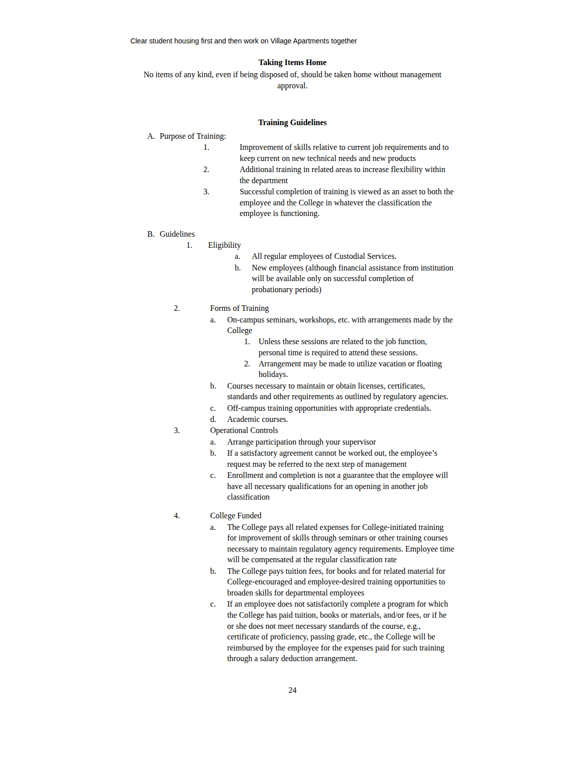Clear student housing first and then work on Village Apartments together
Taking Items Home
No items of any kind, even if being disposed of, should be taken home without management approval.
Training Guidelines
A. Purpose of Training:
1. Improvement of skills relative to current job requirements and to keep current on new technical needs and new products
2. Additional training in related areas to increase flexibility within the department
3. Successful completion of training is viewed as an asset to both the employee and the College in whatever the classification the employee is functioning.
B. Guidelines
1. Eligibility
a. All regular employees of Custodial Services.
b. New employees (although financial assistance from institution will be available only on successful completion of probationary periods)
2. Forms of Training
a. On-campus seminars, workshops, etc. with arrangements made by the College
1. Unless these sessions are related to the job function, personal time is required to attend these sessions.
2. Arrangement may be made to utilize vacation or floating holidays.
b. Courses necessary to maintain or obtain licenses, certificates, standards and other requirements as outlined by regulatory agencies.
c. Off-campus training opportunities with appropriate credentials.
d. Academic courses.
3. Operational Controls
a. Arrange participation through your supervisor
b. If a satisfactory agreement cannot be worked out, the employee’s request may be referred to the next step of management
c. Enrollment and completion is not a guarantee that the employee will have all necessary qualifications for an opening in another job classification
4. College Funded
a. The College pays all related expenses for College-initiated training for improvement of skills through seminars or other training courses necessary to maintain regulatory agency requirements. Employee time will be compensated at the regular classification rate
b. The College pays tuition fees, for books and for related material for College-encouraged and employee-desired training opportunities to broaden skills for departmental employees
c. If an employee does not satisfactorily complete a program for which the College has paid tuition, books or materials, and/or fees, or if he or she does not meet necessary standards of the course, e.g., certificate of proficiency, passing grade, etc., the College will be reimbursed by the employee for the expenses paid for such training through a salary deduction arrangement.
24